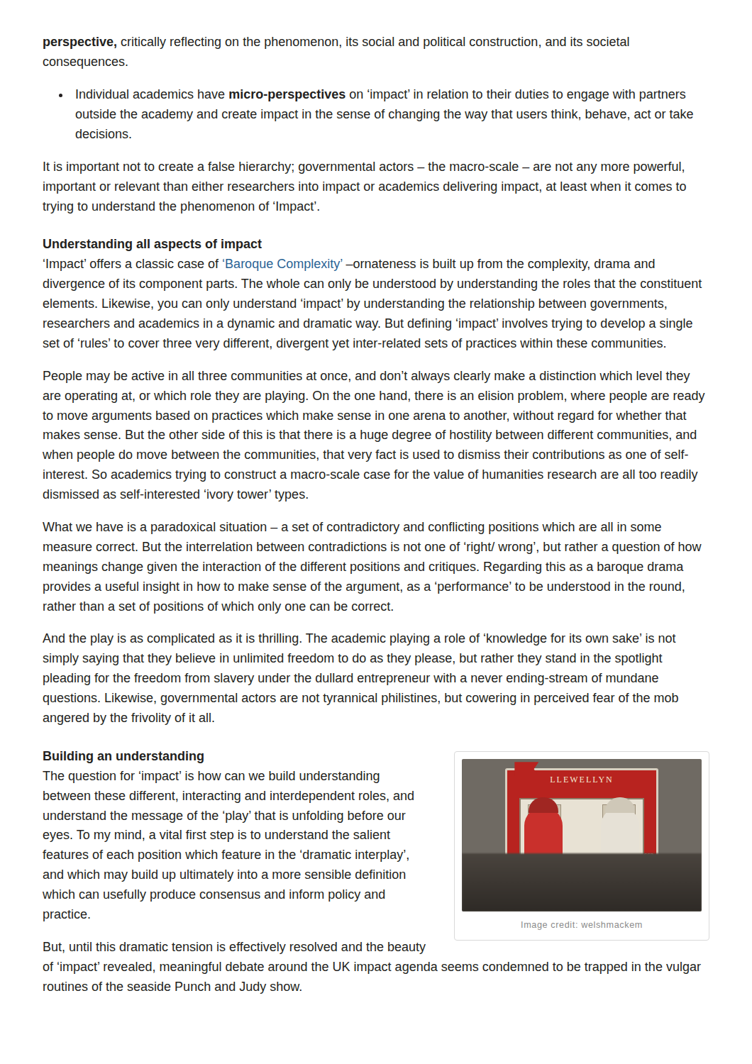perspective, critically reflecting on the phenomenon perspective, critically reflecting on the phenomenon, its social and political construction, and its societal consequences.
Individual academics have micro-perspectives on ‘impact’ in relation to their duties to engage with partners outside the academy and create impact in the sense of changing the way that users think, behave, act or take decisions.
It is important not to create a false hierarchy; governmental actors – the macro-scale – are not any more powerful, important or relevant than either researchers into impact or academics delivering impact, at least when it comes to trying to understand the phenomenon of ‘Impact’.
Understanding all aspects of impact
‘Impact’ offers a classic case of ‘Baroque Complexity’ –ornateness is built up from the complexity, drama and divergence of its component parts. The whole can only be understood by understanding the roles that the constituent elements. Likewise, you can only understand ‘impact’ by understanding the relationship between governments, researchers and academics in a dynamic and dramatic way. But defining ‘impact’ involves trying to develop a single set of ‘rules’ to cover three very different, divergent yet inter-related sets of practices within these communities.
People may be active in all three communities at once, and don’t always clearly make a distinction which level they are operating at, or which role they are playing. On the one hand, there is an elision problem, where people are ready to move arguments based on practices which make sense in one arena to another, without regard for whether that makes sense. But the other side of this is that there is a huge degree of hostility between different communities, and when people do move between the communities, that very fact is used to dismiss their contributions as one of self-interest. So academics trying to construct a macro-scale case for the value of humanities research are all too readily dismissed as self-interested ‘ivory tower’ types.
What we have is a paradoxical situation – a set of contradictory and conflicting positions which are all in some measure correct. But the interrelation between contradictions is not one of ‘right/ wrong’, but rather a question of how meanings change given the interaction of the different positions and critiques. Regarding this as a baroque drama provides a useful insight in how to make sense of the argument, as a ‘performance’ to be understood in the round, rather than a set of positions of which only one can be correct.
And the play is as complicated as it is thrilling. The academic playing a role of ‘knowledge for its own sake’ is not simply saying that they believe in unlimited freedom to do as they please, but rather they stand in the spotlight pleading for the freedom from slavery under the dullard entrepreneur with a never ending-stream of mundane questions. Likewise, governmental actors are not tyrannical philistines, but cowering in perceived fear of the mob angered by the frivolity of it all.
LLEWELLYN
1662
Image credit: welshmackem
Building an understanding
The question for ‘impact’ is how can we build understanding between these different, interacting and interdependent roles, and understand the message of the ‘play’ that is unfolding before our eyes. To my mind, a vital first step is to understand the salient features of each position which feature in the ‘dramatic interplay’, and which may build up ultimately into a more sensible definition which can usefully produce consensus and inform policy and practice.
But, until this dramatic tension is effectively resolved and the beauty of ‘impact’ revealed, meaningful debate around the UK impact agenda seems condemned to be trapped in the vulgar routines of the seaside Punch and Judy show.